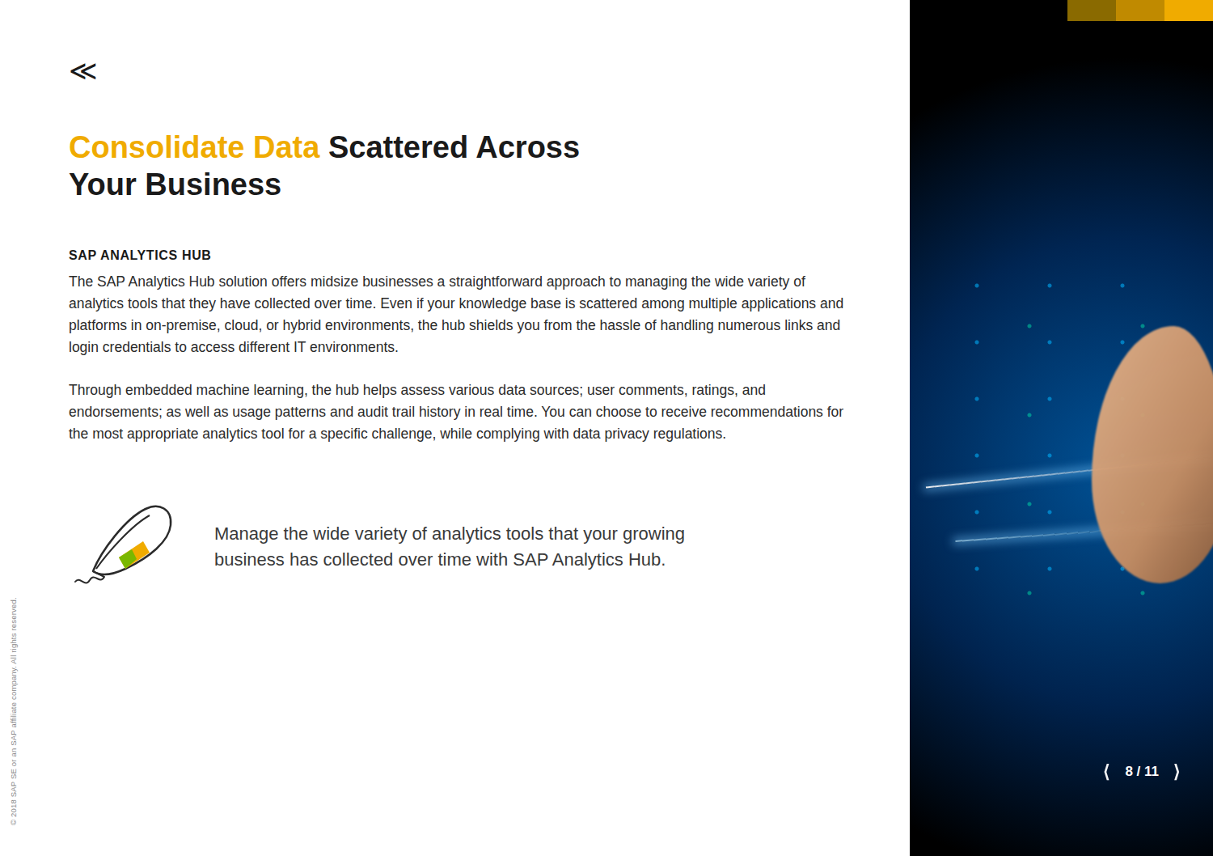≪
Consolidate Data Scattered Across
Your Business
SAP Analytics Hub
The SAP Analytics Hub solution offers midsize businesses a straightforward approach to managing the wide variety of analytics tools that they have collected over time. Even if your knowledge base is scattered among multiple applications and platforms in on-premise, cloud, or hybrid environments, the hub shields you from the hassle of handling numerous links and login credentials to access different IT environments.
Through embedded machine learning, the hub helps assess various data sources; user comments, ratings, and endorsements; as well as usage patterns and audit trail history in real time. You can choose to receive recommendations for the most appropriate analytics tool for a specific challenge, while complying with data privacy regulations.
Manage the wide variety of analytics tools that your growing business has collected over time with SAP Analytics Hub.
© 2018 SAP SE or an SAP affiliate company. All rights reserved.
⟨ 8 / 11 ⟩